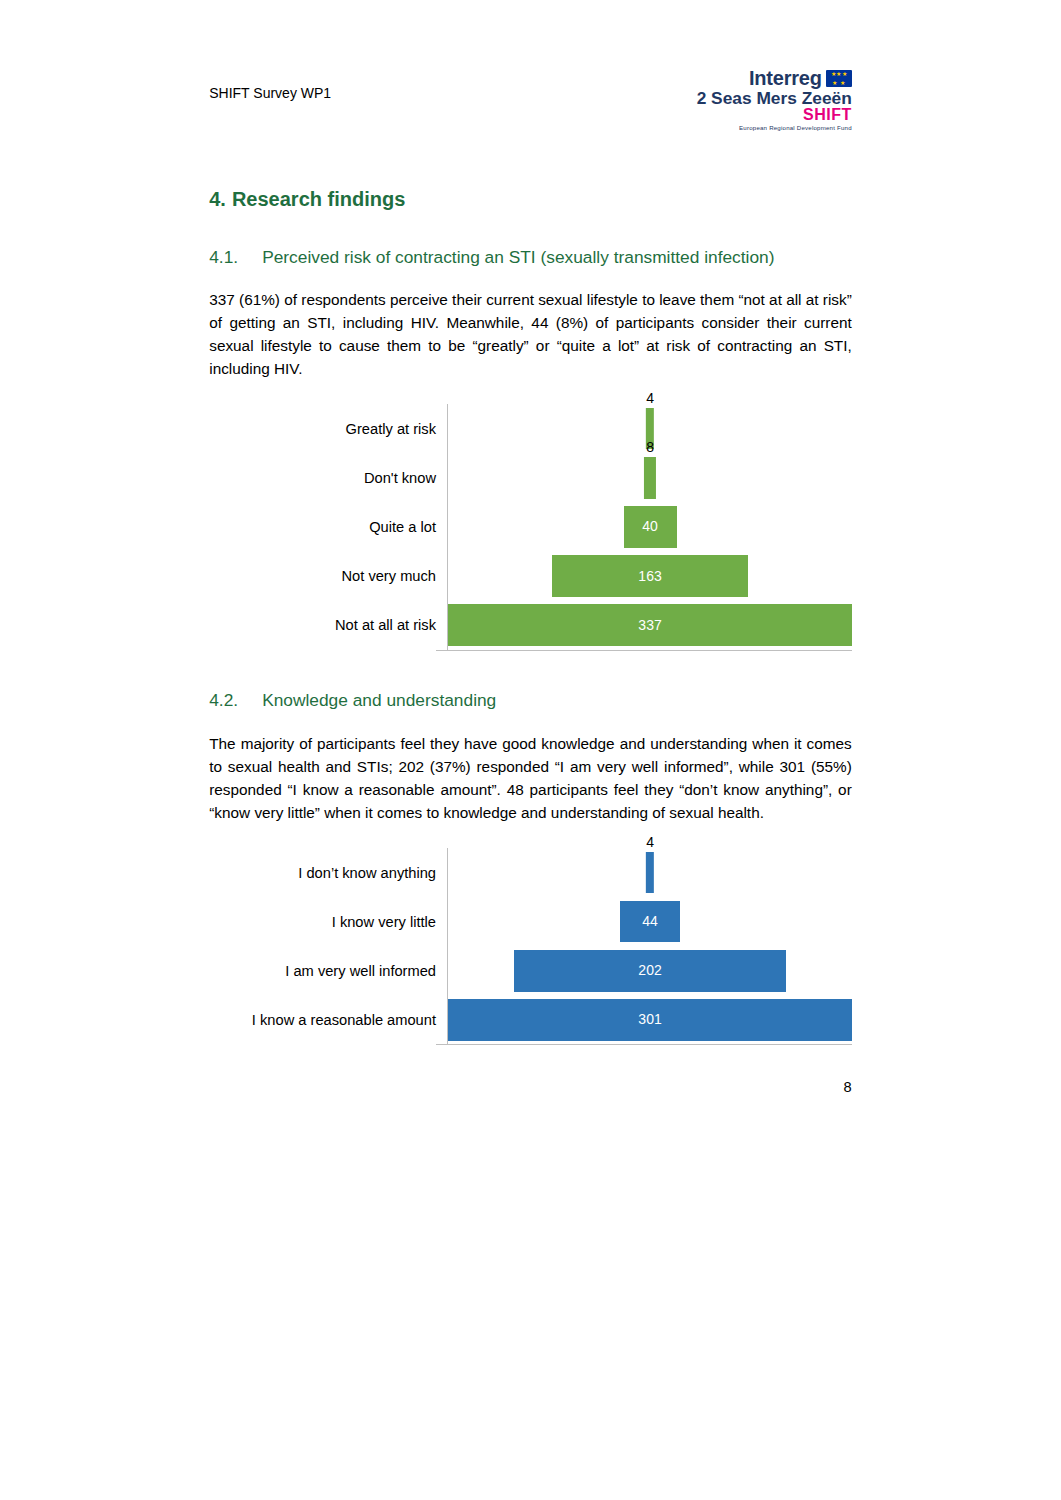SHIFT Survey WP1
Interreg
2 Seas Mers Zeeën
SHIFT
European Regional Development Fund
4. Research findings
4.1. Perceived risk of contracting an STI (sexually transmitted infection)
337 (61%) of respondents perceive their current sexual lifestyle to leave them “not at all at risk” of getting an STI, including HIV. Meanwhile, 44 (8%) of participants consider their current sexual lifestyle to cause them to be “greatly” or “quite a lot” at risk of contracting an STI, including HIV.
Greatly at risk
4
Don't know
8
Quite a lot
40
Not very much
163
Not at all at risk
337
4.2. Knowledge and understanding
The majority of participants feel they have good knowledge and understanding when it comes to sexual health and STIs; 202 (37%) responded “I am very well informed”, while 301 (55%) responded “I know a reasonable amount”. 48 participants feel they “don’t know anything”, or “know very little” when it comes to knowledge and understanding of sexual health.
I don’t know anything
4
I know very little
44
I am very well informed
202
I know a reasonable amount
301
8